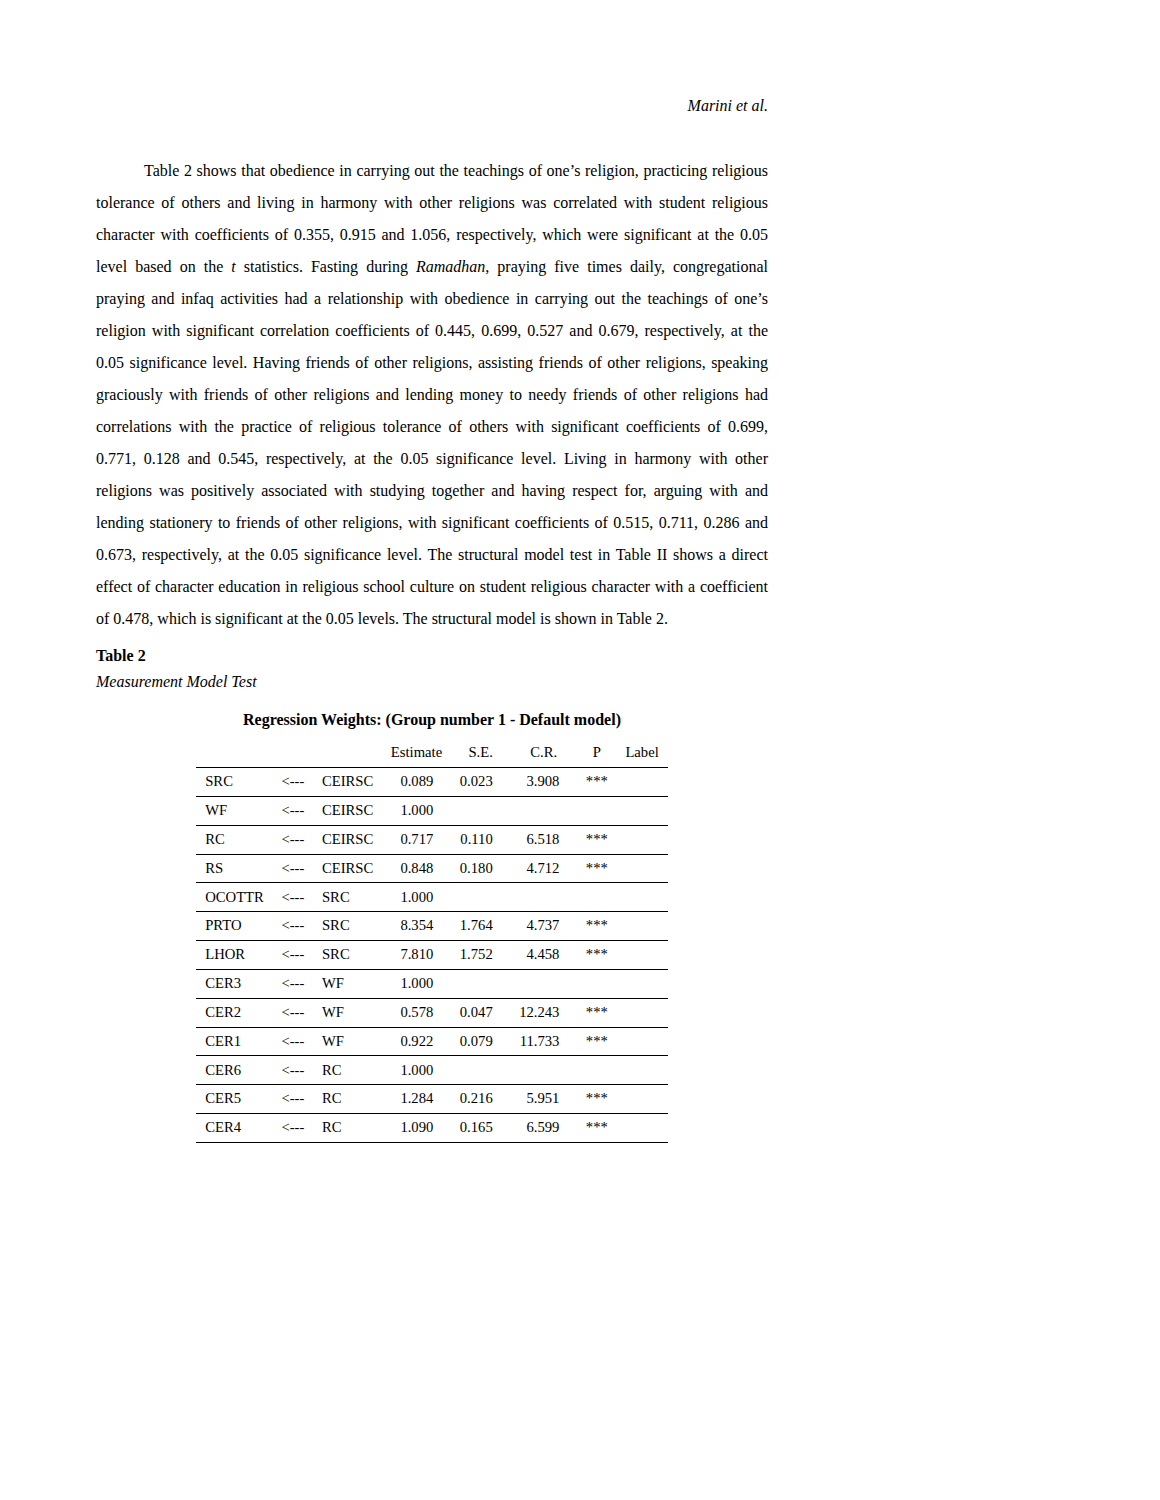Marini et al.
Table 2 shows that obedience in carrying out the teachings of one’s religion, practicing religious tolerance of others and living in harmony with other religions was correlated with student religious character with coefficients of 0.355, 0.915 and 1.056, respectively, which were significant at the 0.05 level based on the t statistics. Fasting during Ramadhan, praying five times daily, congregational praying and infaq activities had a relationship with obedience in carrying out the teachings of one’s religion with significant correlation coefficients of 0.445, 0.699, 0.527 and 0.679, respectively, at the 0.05 significance level. Having friends of other religions, assisting friends of other religions, speaking graciously with friends of other religions and lending money to needy friends of other religions had correlations with the practice of religious tolerance of others with significant coefficients of 0.699, 0.771, 0.128 and 0.545, respectively, at the 0.05 significance level. Living in harmony with other religions was positively associated with studying together and having respect for, arguing with and lending stationery to friends of other religions, with significant coefficients of 0.515, 0.711, 0.286 and 0.673, respectively, at the 0.05 significance level. The structural model test in Table II shows a direct effect of character education in religious school culture on student religious character with a coefficient of 0.478, which is significant at the 0.05 levels. The structural model is shown in Table 2.
Table 2
Measurement Model Test
Regression Weights: (Group number 1 - Default model)
| | | | Estimate | S.E. | C.R. | P | Label |
| --- | --- | --- | --- | --- | --- | --- | --- |
| SRC | <--- | CEIRSC | 0.089 | 0.023 | 3.908 | *** | |
| WF | <--- | CEIRSC | 1.000 | | | | |
| RC | <--- | CEIRSC | 0.717 | 0.110 | 6.518 | *** | |
| RS | <--- | CEIRSC | 0.848 | 0.180 | 4.712 | *** | |
| OCOTTR | <--- | SRC | 1.000 | | | | |
| PRTO | <--- | SRC | 8.354 | 1.764 | 4.737 | *** | |
| LHOR | <--- | SRC | 7.810 | 1.752 | 4.458 | *** | |
| CER3 | <--- | WF | 1.000 | | | | |
| CER2 | <--- | WF | 0.578 | 0.047 | 12.243 | *** | |
| CER1 | <--- | WF | 0.922 | 0.079 | 11.733 | *** | |
| CER6 | <--- | RC | 1.000 | | | | |
| CER5 | <--- | RC | 1.284 | 0.216 | 5.951 | *** | |
| CER4 | <--- | RC | 1.090 | 0.165 | 6.599 | *** | |